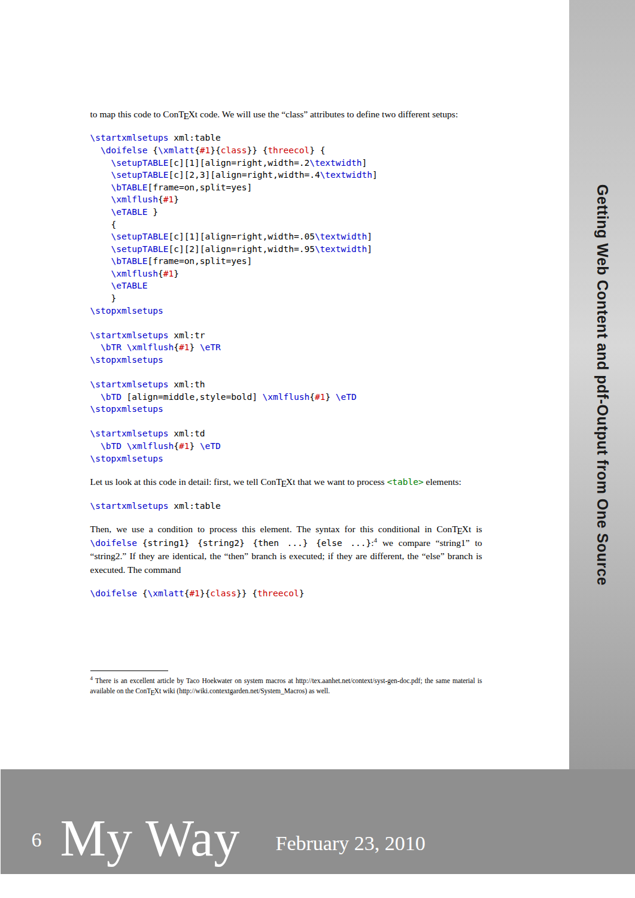Getting Web Content and pdf-Output from One Source
to map this code to ConTEXt code. We will use the “class” attributes to define two different setups:
\startxmlsetups xml:table \doifelse {\xmlatt{#1}{class}} {threecol} { \setupTABLE[c][1][align=right,width=.2\textwidth] \setupTABLE[c][2,3][align=right,width=.4\textwidth] \bTABLE[frame=on,split=yes] \xmlflush{#1} \eTABLE } { \setupTABLE[c][1][align=right,width=.05\textwidth] \setupTABLE[c][2][align=right,width=.95\textwidth] \bTABLE[frame=on,split=yes] \xmlflush{#1} \eTABLE } \stopxmlsetups \startxmlsetups xml:tr \bTR \xmlflush{#1} \eTR \stopxmlsetups \startxmlsetups xml:th \bTD [align=middle,style=bold] \xmlflush{#1} \eTD \stopxmlsetups \startxmlsetups xml:td \bTD \xmlflush{#1} \eTD \stopxmlsetups
Let us look at this code in detail: first, we tell ConTEXt that we want to process <table> elements:
\startxmlsetups xml:table
Then, we use a condition to process this element. The syntax for this conditional in ConTEXt is \doifelse {string1} {string2} {then ...} {else ...}:4 we compare “string1” to “string2.” If they are identical, the “then” branch is executed; if they are different, the “else” branch is executed. The command
\doifelse {\xmlatt{#1}{class}} {threecol}
4 There is an excellent article by Taco Hoekwater on system macros at http://tex.aanhet.net/context/syst-gen-doc.pdf; the same material is available on the ConTEXt wiki (http://wiki.contextgarden.net/System_Macros) as well.
6
My Way
February 23, 2010